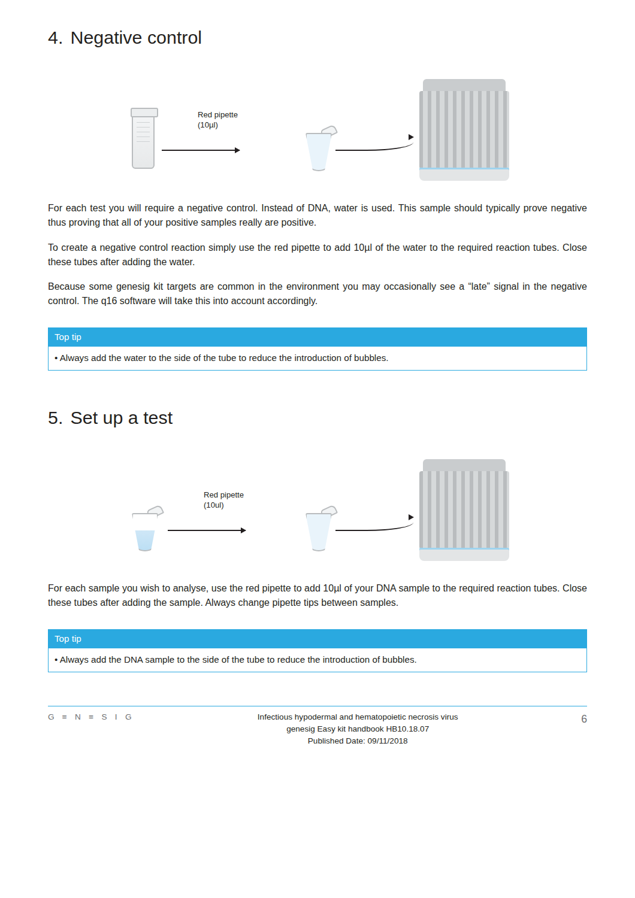4. Negative control
Red pipette
(10µl)
For each test you will require a negative control. Instead of DNA, water is used. This sample should typically prove negative thus proving that all of your positive samples really are positive.
To create a negative control reaction simply use the red pipette to add 10µl of the water to the required reaction tubes. Close these tubes after adding the water.
Because some genesig kit targets are common in the environment you may occasionally see a “late” signal in the negative control. The q16 software will take this into account accordingly.
Top tip
• Always add the water to the side of the tube to reduce the introduction of bubbles.
5. Set up a test
Red pipette
(10ul)
For each sample you wish to analyse, use the red pipette to add 10µl of your DNA sample to the required reaction tubes. Close these tubes after adding the sample. Always change pipette tips between samples.
Top tip
• Always add the DNA sample to the side of the tube to reduce the introduction of bubbles.
G ≡ N ≡ S I G
Infectious hypodermal and hematopoietic necrosis virus
genesig Easy kit handbook HB10.18.07
Published Date: 09/11/2018
6